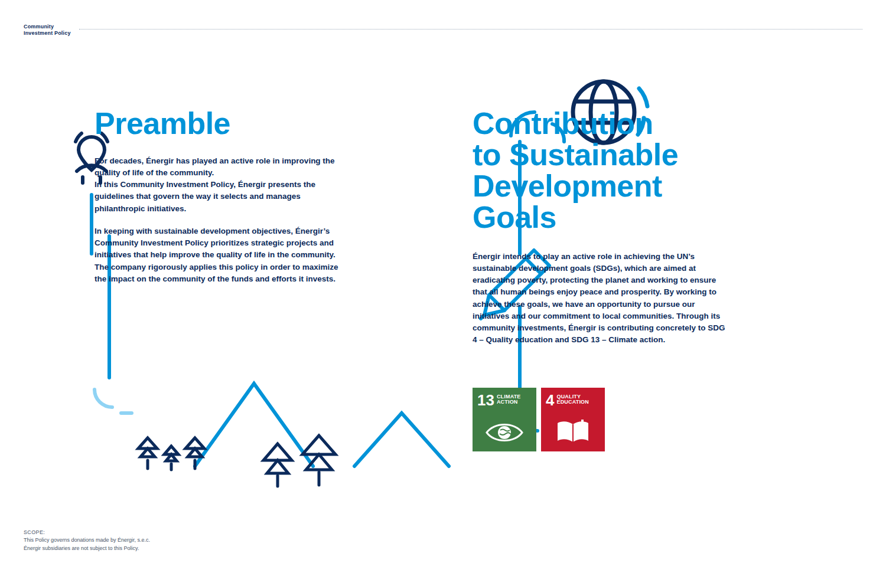Community
Investment Policy
Preamble
For decades, Énergir has played an active role in improving the quality of life of the community.
In this Community Investment Policy, Énergir presents the guidelines that govern the way it selects and manages philanthropic initiatives.
In keeping with sustainable development objectives, Énergir’s Community Investment Policy prioritizes strategic projects and initiatives that help improve the quality of life in the community. The company rigorously applies this policy in order to maximize the impact on the community of the funds and efforts it invests.
Contribution
to Sustainable
Development
Goals
Énergir intends to play an active role in achieving the UN’s sustainable development goals (SDGs), which are aimed at eradicating poverty, protecting the planet and working to ensure that all human beings enjoy peace and prosperity. By working to achieve these goals, we have an opportunity to pursue our initiatives and our commitment to local communities. Through its community investments, Énergir is contributing concretely to SDG 4 – Quality education and SDG 13 – Climate action.
13 Climate
Action
4 Quality
Education
SCOPE:
This Policy governs donations made by Énergir, s.e.c.
Énergir subsidiaries are not subject to this Policy.